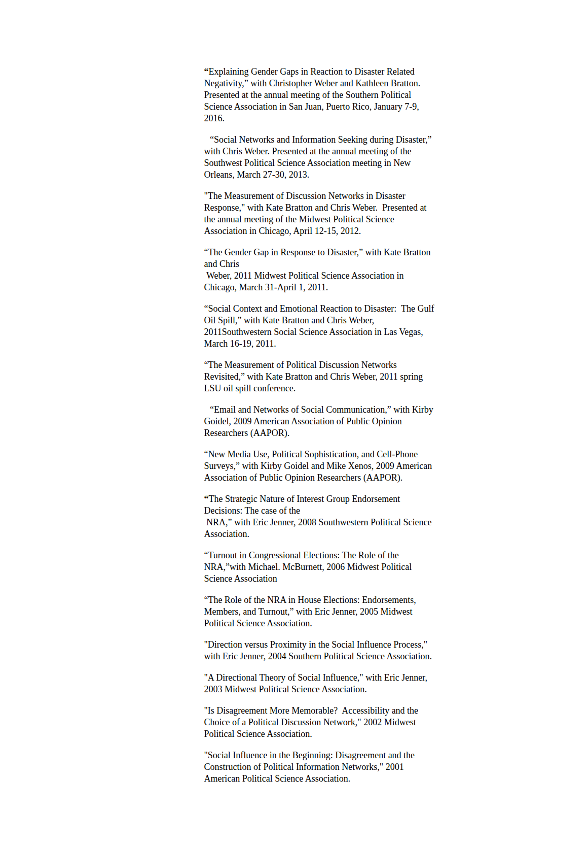“Explaining Gender Gaps in Reaction to Disaster Related Negativity,” with Christopher Weber and Kathleen Bratton. Presented at the annual meeting of the Southern Political Science Association in San Juan, Puerto Rico, January 7-9, 2016.
“Social Networks and Information Seeking during Disaster,” with Chris Weber. Presented at the annual meeting of the Southwest Political Science Association meeting in New Orleans, March 27-30, 2013.
"The Measurement of Discussion Networks in Disaster Response," with Kate Bratton and Chris Weber. Presented at the annual meeting of the Midwest Political Science Association in Chicago, April 12-15, 2012.
“The Gender Gap in Response to Disaster,” with Kate Bratton and Chris
Weber, 2011 Midwest Political Science Association in Chicago, March 31-April 1, 2011.
“Social Context and Emotional Reaction to Disaster: The Gulf Oil Spill,” with Kate Bratton and Chris Weber, 2011Southwestern Social Science Association in Las Vegas, March 16-19, 2011.
“The Measurement of Political Discussion Networks Revisited,” with Kate Bratton and Chris Weber, 2011 spring LSU oil spill conference.
“Email and Networks of Social Communication,” with Kirby Goidel, 2009 American Association of Public Opinion Researchers (AAPOR).
“New Media Use, Political Sophistication, and Cell-Phone Surveys,” with Kirby Goidel and Mike Xenos, 2009 American Association of Public Opinion Researchers (AAPOR).
“The Strategic Nature of Interest Group Endorsement Decisions: The case of the
NRA,” with Eric Jenner, 2008 Southwestern Political Science Association.
“Turnout in Congressional Elections: The Role of the NRA,”with Michael. McBurnett, 2006 Midwest Political Science Association
“The Role of the NRA in House Elections: Endorsements, Members, and Turnout,” with Eric Jenner, 2005 Midwest Political Science Association.
"Direction versus Proximity in the Social Influence Process," with Eric Jenner, 2004 Southern Political Science Association.
"A Directional Theory of Social Influence," with Eric Jenner, 2003 Midwest Political Science Association.
"Is Disagreement More Memorable? Accessibility and the Choice of a Political Discussion Network," 2002 Midwest Political Science Association.
"Social Influence in the Beginning: Disagreement and the Construction of Political Information Networks," 2001 American Political Science Association.